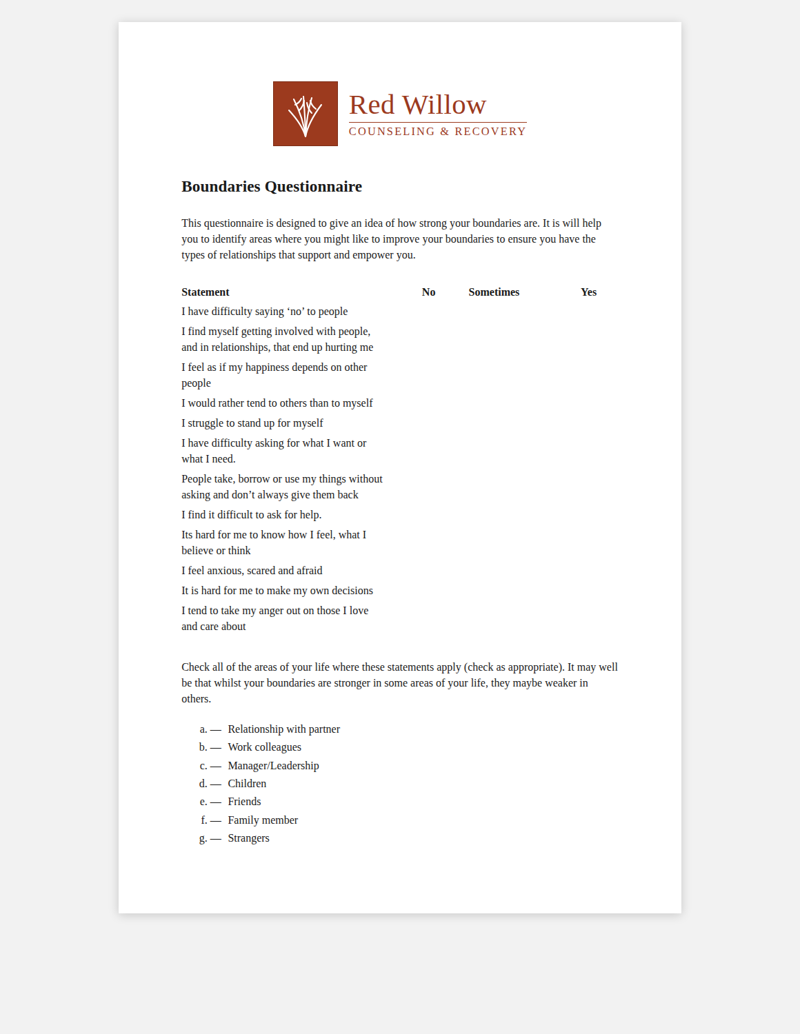Red Willow
Counseling & Recovery
Boundaries Questionnaire
This questionnaire is designed to give an idea of how strong your boundaries are. It is will help you to identify areas where you might like to improve your boundaries to ensure you have the types of relationships that support and empower you.
| Statement | No | Sometimes | Yes |
| --- | --- | --- | --- |
| I have difficulty saying ‘no’ to people | | | |
| I find myself getting involved with people, and in relationships, that end up hurting me | | | |
| I feel as if my happiness depends on other people | | | |
| I would rather tend to others than to myself | | | |
| I struggle to stand up for myself | | | |
| I have difficulty asking for what I want or what I need. | | | |
| People take, borrow or use my things without asking and don’t always give them back | | | |
| I find it difficult to ask for help. | | | |
| Its hard for me to know how I feel, what I believe or think | | | |
| I feel anxious, scared and afraid | | | |
| It is hard for me to make my own decisions | | | |
| I tend to take my anger out on those I love and care about | | | |
Check all of the areas of your life where these statements apply (check as appropriate). It may well be that whilst your boundaries are stronger in some areas of your life, they maybe weaker in others.
—Relationship with partner
—Work colleagues
—Manager/Leadership
—Children
—Friends
—Family member
—Strangers